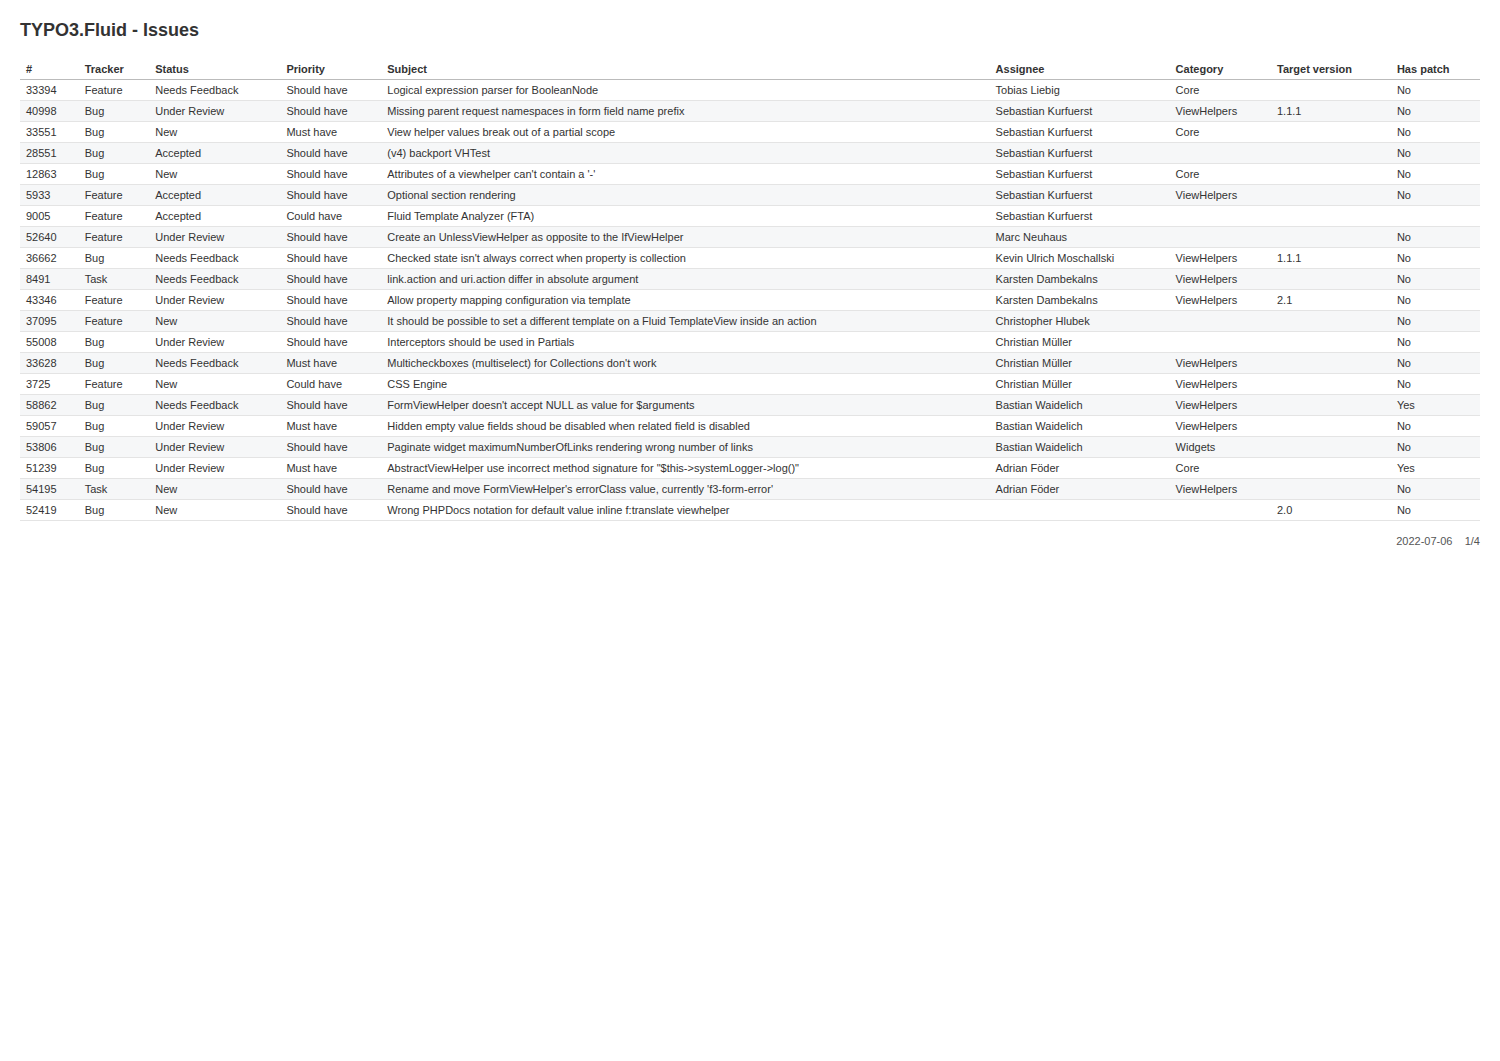TYPO3.Fluid - Issues
| # | Tracker | Status | Priority | Subject | Assignee | Category | Target version | Has patch |
| --- | --- | --- | --- | --- | --- | --- | --- | --- |
| 33394 | Feature | Needs Feedback | Should have | Logical expression parser for BooleanNode | Tobias Liebig | Core | | No |
| 40998 | Bug | Under Review | Should have | Missing parent request namespaces in form field name prefix | Sebastian Kurfuerst | ViewHelpers | 1.1.1 | No |
| 33551 | Bug | New | Must have | View helper values break out of a partial scope | Sebastian Kurfuerst | Core | | No |
| 28551 | Bug | Accepted | Should have | (v4) backport VHTest | Sebastian Kurfuerst | | | No |
| 12863 | Bug | New | Should have | Attributes of a viewhelper can't contain a '-' | Sebastian Kurfuerst | Core | | No |
| 5933 | Feature | Accepted | Should have | Optional section rendering | Sebastian Kurfuerst | ViewHelpers | | No |
| 9005 | Feature | Accepted | Could have | Fluid Template Analyzer (FTA) | Sebastian Kurfuerst | | | |
| 52640 | Feature | Under Review | Should have | Create an UnlessViewHelper as opposite to the IfViewHelper | Marc Neuhaus | | | No |
| 36662 | Bug | Needs Feedback | Should have | Checked state isn't always correct when property is collection | Kevin Ulrich Moschallski | ViewHelpers | 1.1.1 | No |
| 8491 | Task | Needs Feedback | Should have | link.action and uri.action differ in absolute argument | Karsten Dambekalns | ViewHelpers | | No |
| 43346 | Feature | Under Review | Should have | Allow property mapping configuration via template | Karsten Dambekalns | ViewHelpers | 2.1 | No |
| 37095 | Feature | New | Should have | It should be possible to set a different template on a Fluid TemplateView inside an action | Christopher Hlubek | | | No |
| 55008 | Bug | Under Review | Should have | Interceptors should be used in Partials | Christian Müller | | | No |
| 33628 | Bug | Needs Feedback | Must have | Multicheckboxes (multiselect) for Collections don't work | Christian Müller | ViewHelpers | | No |
| 3725 | Feature | New | Could have | CSS Engine | Christian Müller | ViewHelpers | | No |
| 58862 | Bug | Needs Feedback | Should have | FormViewHelper doesn't accept NULL as value for $arguments | Bastian Waidelich | ViewHelpers | | Yes |
| 59057 | Bug | Under Review | Must have | Hidden empty value fields shoud be disabled when related field is disabled | Bastian Waidelich | ViewHelpers | | No |
| 53806 | Bug | Under Review | Should have | Paginate widget maximumNumberOfLinks rendering wrong number of links | Bastian Waidelich | Widgets | | No |
| 51239 | Bug | Under Review | Must have | AbstractViewHelper use incorrect method signature for "$this->systemLogger->log()" | Adrian Föder | Core | | Yes |
| 54195 | Task | New | Should have | Rename and move FormViewHelper's errorClass value, currently 'f3-form-error' | Adrian Föder | ViewHelpers | | No |
| 52419 | Bug | New | Should have | Wrong PHPDocs notation for default value inline f:translate viewhelper | | | 2.0 | No |
2022-07-06 1/4